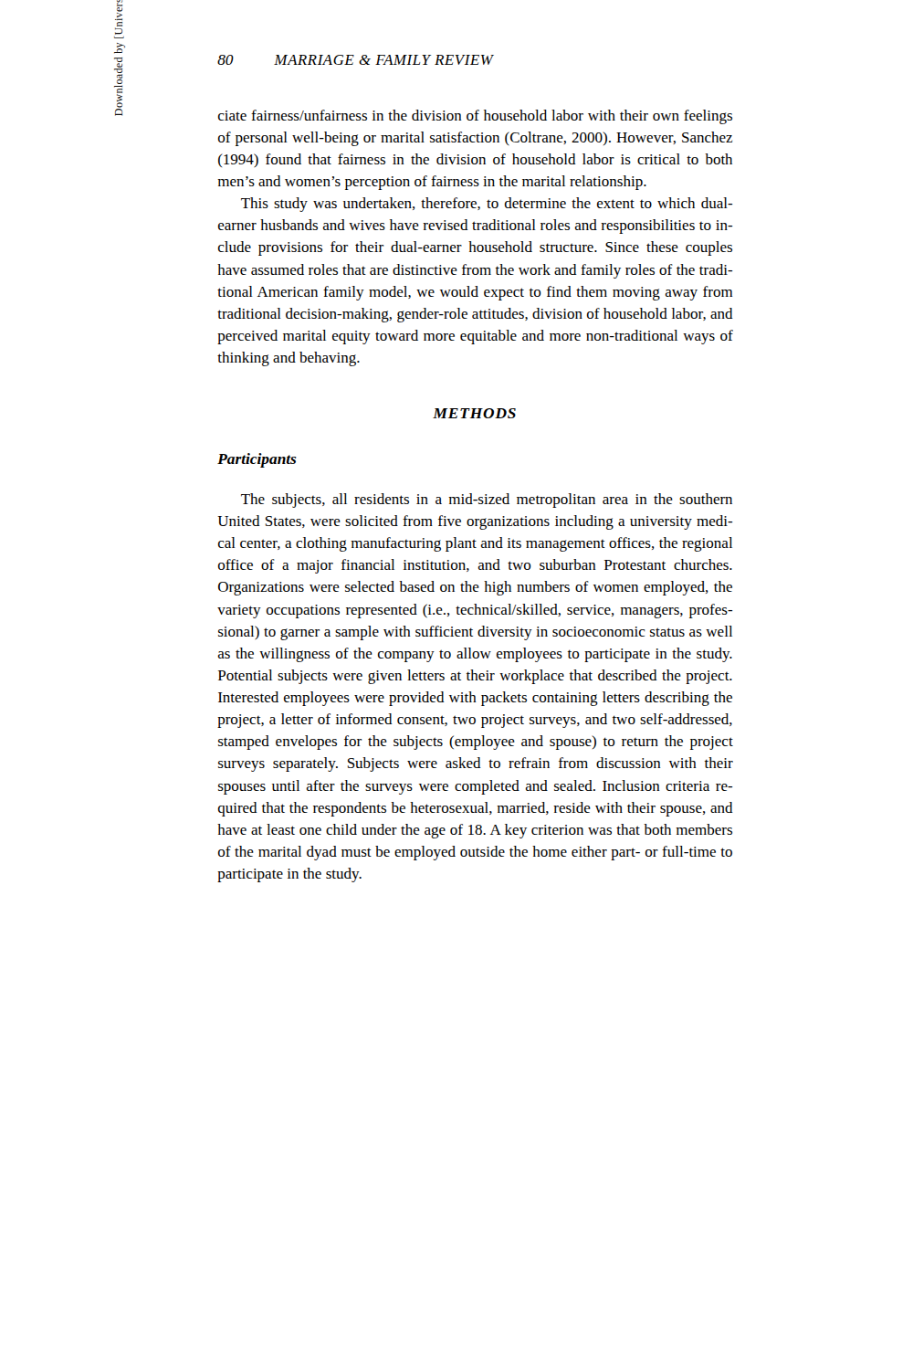Downloaded by [University of Tennessee, Knoxville] at 08:08 22 October 2015
80 MARRIAGE & FAMILY REVIEW
ciate fairness/unfairness in the division of household labor with their own feelings of personal well-being or marital satisfaction (Coltrane, 2000). However, Sanchez (1994) found that fairness in the division of household labor is critical to both men’s and women’s perception of fairness in the marital relationship.
This study was undertaken, therefore, to determine the extent to which dual-earner husbands and wives have revised traditional roles and responsibilities to include provisions for their dual-earner household structure. Since these couples have assumed roles that are distinctive from the work and family roles of the traditional American family model, we would expect to find them moving away from traditional decision-making, gender-role attitudes, division of household labor, and perceived marital equity toward more equitable and more non-traditional ways of thinking and behaving.
METHODS
Participants
The subjects, all residents in a mid-sized metropolitan area in the southern United States, were solicited from five organizations including a university medical center, a clothing manufacturing plant and its management offices, the regional office of a major financial institution, and two suburban Protestant churches. Organizations were selected based on the high numbers of women employed, the variety occupations represented (i.e., technical/skilled, service, managers, professional) to garner a sample with sufficient diversity in socioeconomic status as well as the willingness of the company to allow employees to participate in the study. Potential subjects were given letters at their workplace that described the project. Interested employees were provided with packets containing letters describing the project, a letter of informed consent, two project surveys, and two self-addressed, stamped envelopes for the subjects (employee and spouse) to return the project surveys separately. Subjects were asked to refrain from discussion with their spouses until after the surveys were completed and sealed. Inclusion criteria required that the respondents be heterosexual, married, reside with their spouse, and have at least one child under the age of 18. A key criterion was that both members of the marital dyad must be employed outside the home either part- or full-time to participate in the study.